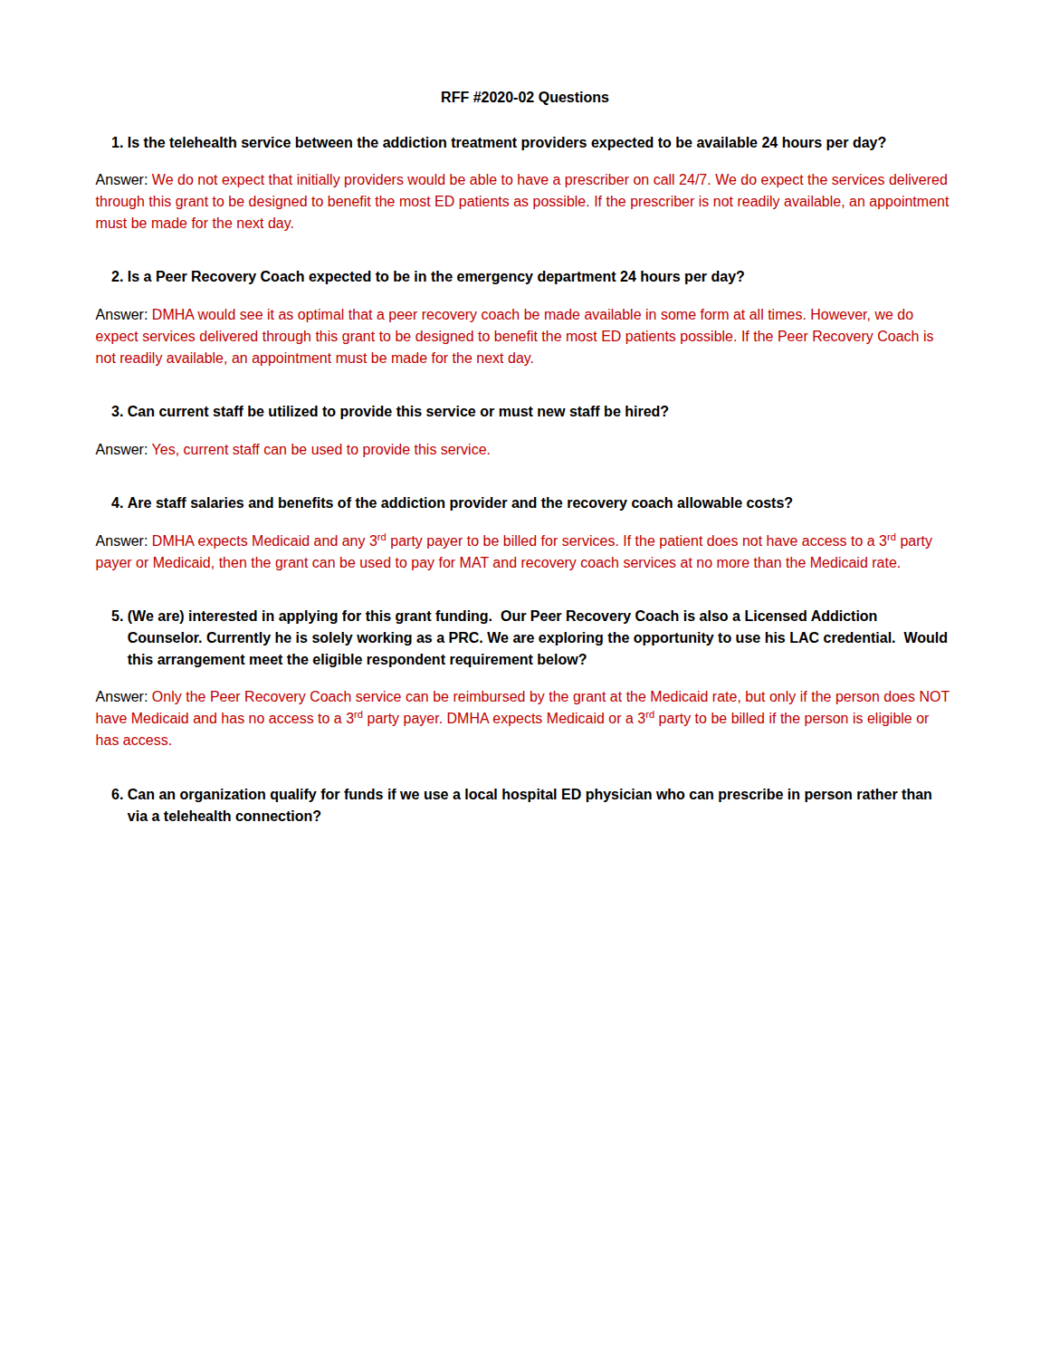RFF #2020-02 Questions
Is the telehealth service between the addiction treatment providers expected to be available 24 hours per day?
Answer: We do not expect that initially providers would be able to have a prescriber on call 24/7. We do expect the services delivered through this grant to be designed to benefit the most ED patients as possible. If the prescriber is not readily available, an appointment must be made for the next day.
Is a Peer Recovery Coach expected to be in the emergency department 24 hours per day?
Answer: DMHA would see it as optimal that a peer recovery coach be made available in some form at all times. However, we do expect services delivered through this grant to be designed to benefit the most ED patients possible. If the Peer Recovery Coach is not readily available, an appointment must be made for the next day.
Can current staff be utilized to provide this service or must new staff be hired?
Answer: Yes, current staff can be used to provide this service.
Are staff salaries and benefits of the addiction provider and the recovery coach allowable costs?
Answer: DMHA expects Medicaid and any 3rd party payer to be billed for services. If the patient does not have access to a 3rd party payer or Medicaid, then the grant can be used to pay for MAT and recovery coach services at no more than the Medicaid rate.
(We are) interested in applying for this grant funding. Our Peer Recovery Coach is also a Licensed Addiction Counselor. Currently he is solely working as a PRC. We are exploring the opportunity to use his LAC credential. Would this arrangement meet the eligible respondent requirement below?
Answer: Only the Peer Recovery Coach service can be reimbursed by the grant at the Medicaid rate, but only if the person does NOT have Medicaid and has no access to a 3rd party payer. DMHA expects Medicaid or a 3rd party to be billed if the person is eligible or has access.
Can an organization qualify for funds if we use a local hospital ED physician who can prescribe in person rather than via a telehealth connection?